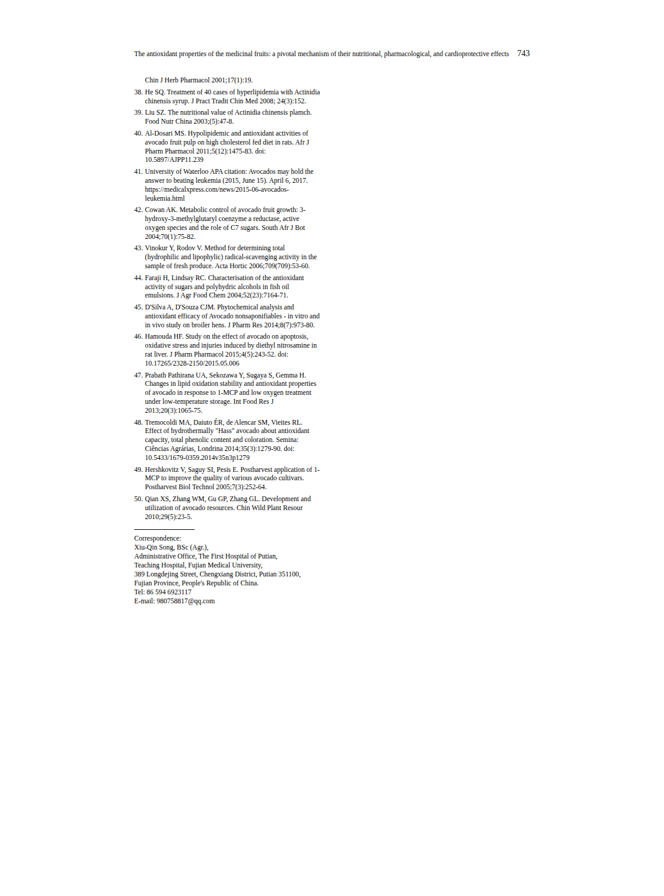The antioxidant properties of the medicinal fruits: a pivotal mechanism of their nutritional, pharmacological, and cardioprotective effects
743
Chin J Herb Pharmacol 2001;17(1):19.
38. He SQ. Treatment of 40 cases of hyperlipidemia with Actinidia chinensis syrup. J Pract Tradit Chin Med 2008; 24(3):152.
39. Liu SZ. The nutritional value of Actinidia chinensis plamch. Food Nutr China 2003;(5):47-8.
40. Al-Dosari MS. Hypolipidemic and antioxidant activities of avocado fruit pulp on high cholesterol fed diet in rats. Afr J Pharm Pharmacol 2011;5(12):1475-83. doi: 10.5897/AJPP11.239
41. University of Waterloo APA citation: Avocados may hold the answer to beating leukemia (2015, June 15). April 6, 2017. https://medicalxpress.com/news/2015-06-avocados-leukemia.html
42. Cowan AK. Metabolic control of avocado fruit growth: 3-hydroxy-3-methylglutaryl coenzyme a reductase, active oxygen species and the role of C7 sugars. South Afr J Bot 2004;70(1):75-82.
43. Vinokur Y, Rodov V. Method for determining total (hydrophilic and lipophylic) radical-scavenging activity in the sample of fresh produce. Acta Hortic 2006;709(709):53-60.
44. Faraji H, Lindsay RC. Characterisation of the antioxidant activity of sugars and polyhydric alcohols in fish oil emulsions. J Agr Food Chem 2004;52(23):7164-71.
45. D'Silva A, D'Souza CJM. Phytochemical analysis and antioxidant efficacy of Avocado nonsaponifiables - in vitro and in vivo study on broiler hens. J Pharm Res 2014;8(7):973-80.
46. Hamouda HF. Study on the effect of avocado on apoptosis, oxidative stress and injuries induced by diethyl nitrosamine in rat liver. J Pharm Pharmacol 2015;4(5):243-52. doi: 10.17265/2328-2150/2015.05.006
47. Prabath Pathirana UA, Sekozawa Y, Sugaya S, Gemma H. Changes in lipid oxidation stability and antioxidant properties of avocado in response to 1-MCP and low oxygen treatment under low-temperature storage. Int Food Res J 2013;20(3):1065-75.
48. Tremocoldi MA, Daiuto ÉR, de Alencar SM, Vieites RL. Effect of hydrothermally "Hass" avocado about antioxidant capacity, total phenolic content and coloration. Semina: Ciências Agrárias, Londrina 2014;35(3):1279-90. doi: 10.5433/1679-0359.2014v35n3p1279
49. Hershkovitz V, Saguy SI, Pesis E. Postharvest application of 1-MCP to improve the quality of various avocado cultivars. Postharvest Biol Technol 2005;7(3):252-64.
50. Qian XS, Zhang WM, Gu GP, Zhang GL. Development and utilization of avocado resources. Chin Wild Plant Resour 2010;29(5):23-5.
Correspondence:
Xiu-Qin Song, BSc (Agr.),
Administrative Office, The First Hospital of Putian,
Teaching Hospital, Fujian Medical University,
389 Longdejing Street, Chengxiang District, Putian 351100,
Fujian Province, People's Republic of China.
Tel: 86 594 6923117
E-mail: 980758817@qq.com